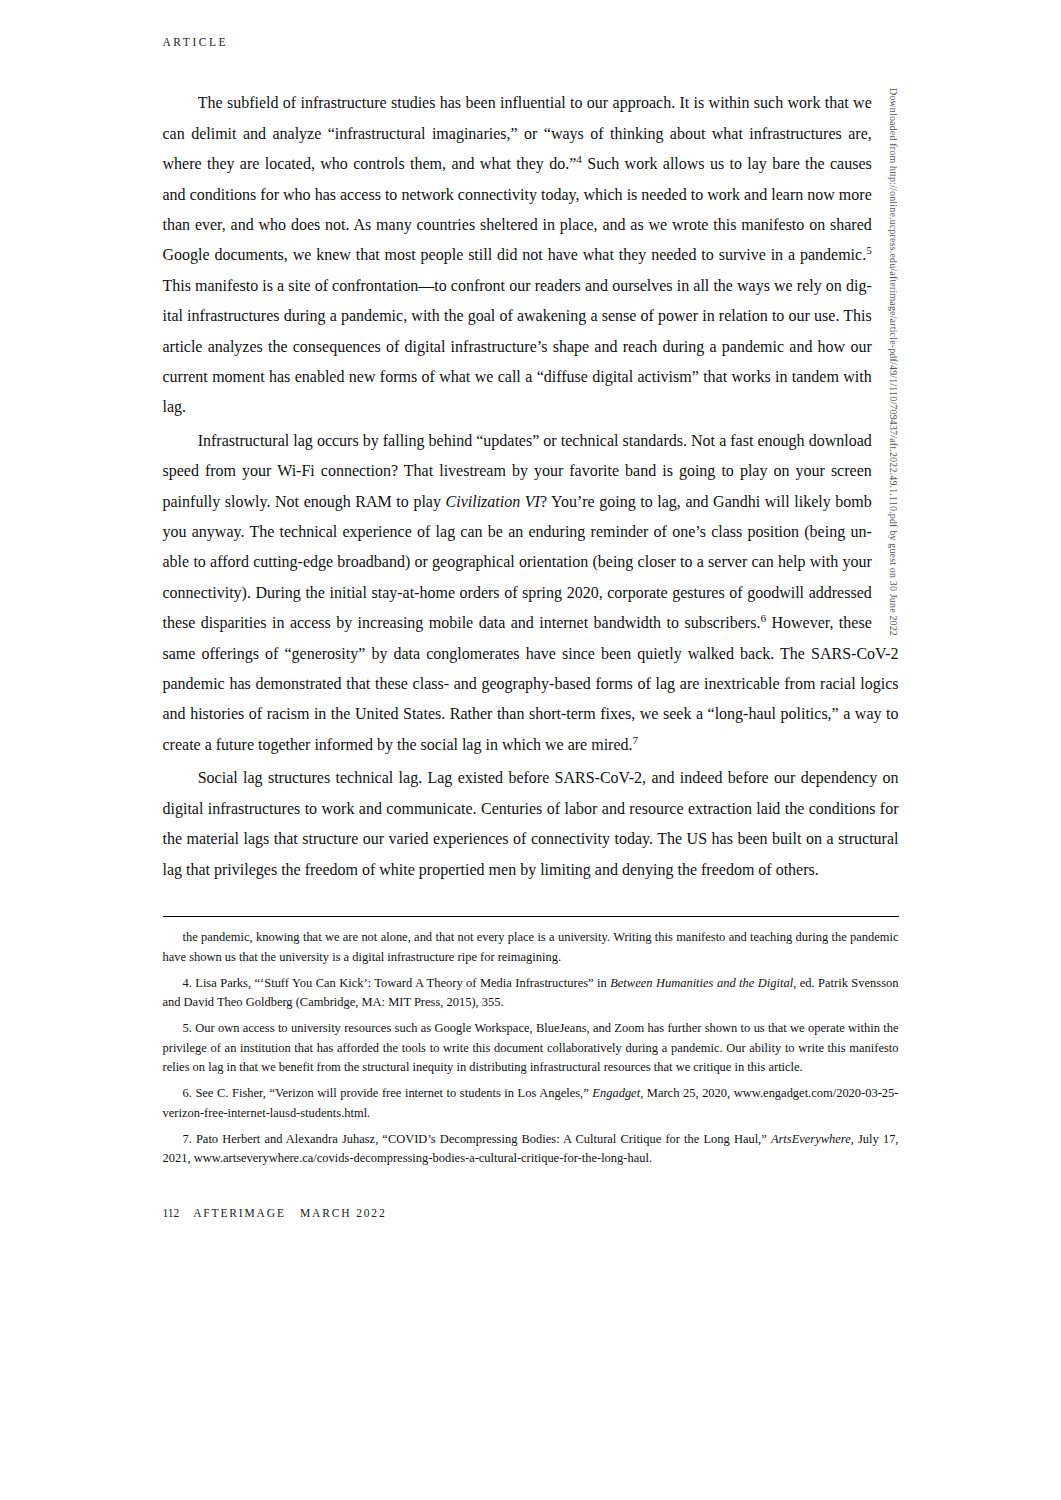Article
Downloaded from http://online.ucpress.edu/afterimage/article-pdf/49/1/110/709437/aft.2022.49.1.110.pdf by guest on 30 June 2022
The subfield of infrastructure studies has been influential to our approach. It is within such work that we can delimit and analyze “infrastructural imaginaries,” or “ways of thinking about what infrastructures are, where they are located, who controls them, and what they do.”4 Such work allows us to lay bare the causes and conditions for who has access to network connectivity today, which is needed to work and learn now more than ever, and who does not. As many countries sheltered in place, and as we wrote this manifesto on shared Google documents, we knew that most people still did not have what they needed to survive in a pandemic.5 This manifesto is a site of confrontation—to confront our readers and ourselves in all the ways we rely on digital infrastructures during a pandemic, with the goal of awakening a sense of power in relation to our use. This article analyzes the consequences of digital infrastructure’s shape and reach during a pandemic and how our current moment has enabled new forms of what we call a “diffuse digital activism” that works in tandem with lag.
Infrastructural lag occurs by falling behind “updates” or technical standards. Not a fast enough download speed from your Wi-Fi connection? That livestream by your favorite band is going to play on your screen painfully slowly. Not enough RAM to play Civilization VI? You’re going to lag, and Gandhi will likely bomb you anyway. The technical experience of lag can be an enduring reminder of one’s class position (being unable to afford cutting-edge broadband) or geographical orientation (being closer to a server can help with your connectivity). During the initial stay-at-home orders of spring 2020, corporate gestures of goodwill addressed these disparities in access by increasing mobile data and internet bandwidth to subscribers.6 However, these same offerings of “generosity” by data conglomerates have since been quietly walked back. The SARS-CoV-2 pandemic has demonstrated that these class- and geography-based forms of lag are inextricable from racial logics and histories of racism in the United States. Rather than short-term fixes, we seek a “long-haul politics,” a way to create a future together informed by the social lag in which we are mired.7
Social lag structures technical lag. Lag existed before SARS-CoV-2, and indeed before our dependency on digital infrastructures to work and communicate. Centuries of labor and resource extraction laid the conditions for the material lags that structure our varied experiences of connectivity today. The US has been built on a structural lag that privileges the freedom of white propertied men by limiting and denying the freedom of others.
the pandemic, knowing that we are not alone, and that not every place is a university. Writing this manifesto and teaching during the pandemic have shown us that the university is a digital infrastructure ripe for reimagining.
4. Lisa Parks, “‘Stuff You Can Kick’: Toward A Theory of Media Infrastructures” in Between Humanities and the Digital, ed. Patrik Svensson and David Theo Goldberg (Cambridge, MA: MIT Press, 2015), 355.
5. Our own access to university resources such as Google Workspace, BlueJeans, and Zoom has further shown to us that we operate within the privilege of an institution that has afforded the tools to write this document collaboratively during a pandemic. Our ability to write this manifesto relies on lag in that we benefit from the structural inequity in distributing infrastructural resources that we critique in this article.
6. See C. Fisher, “Verizon will provide free internet to students in Los Angeles,” Engadget, March 25, 2020, www.engadget.com/2020-03-25-verizon-free-internet-lausd-students.html.
7. Pato Herbert and Alexandra Juhasz, “COVID’s Decompressing Bodies: A Cultural Critique for the Long Haul,” ArtsEverywhere, July 17, 2021, www.artseverywhere.ca/covids-decompressing-bodies-a-cultural-critique-for-the-long-haul.
112 Afterimage March 2022